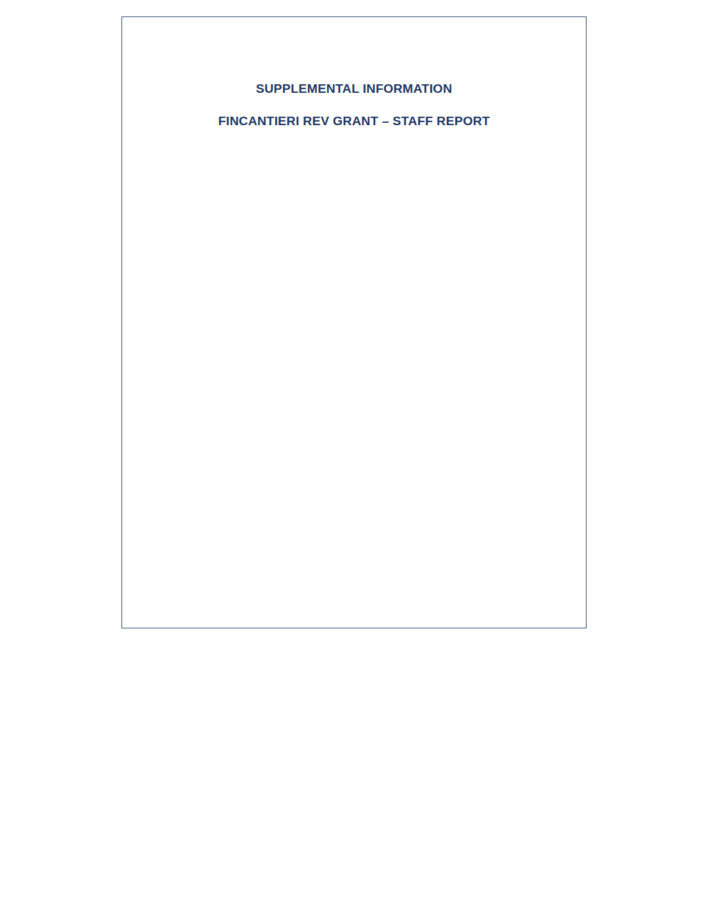SUPPLEMENTAL INFORMATION
FINCANTIERI REV GRANT – STAFF REPORT